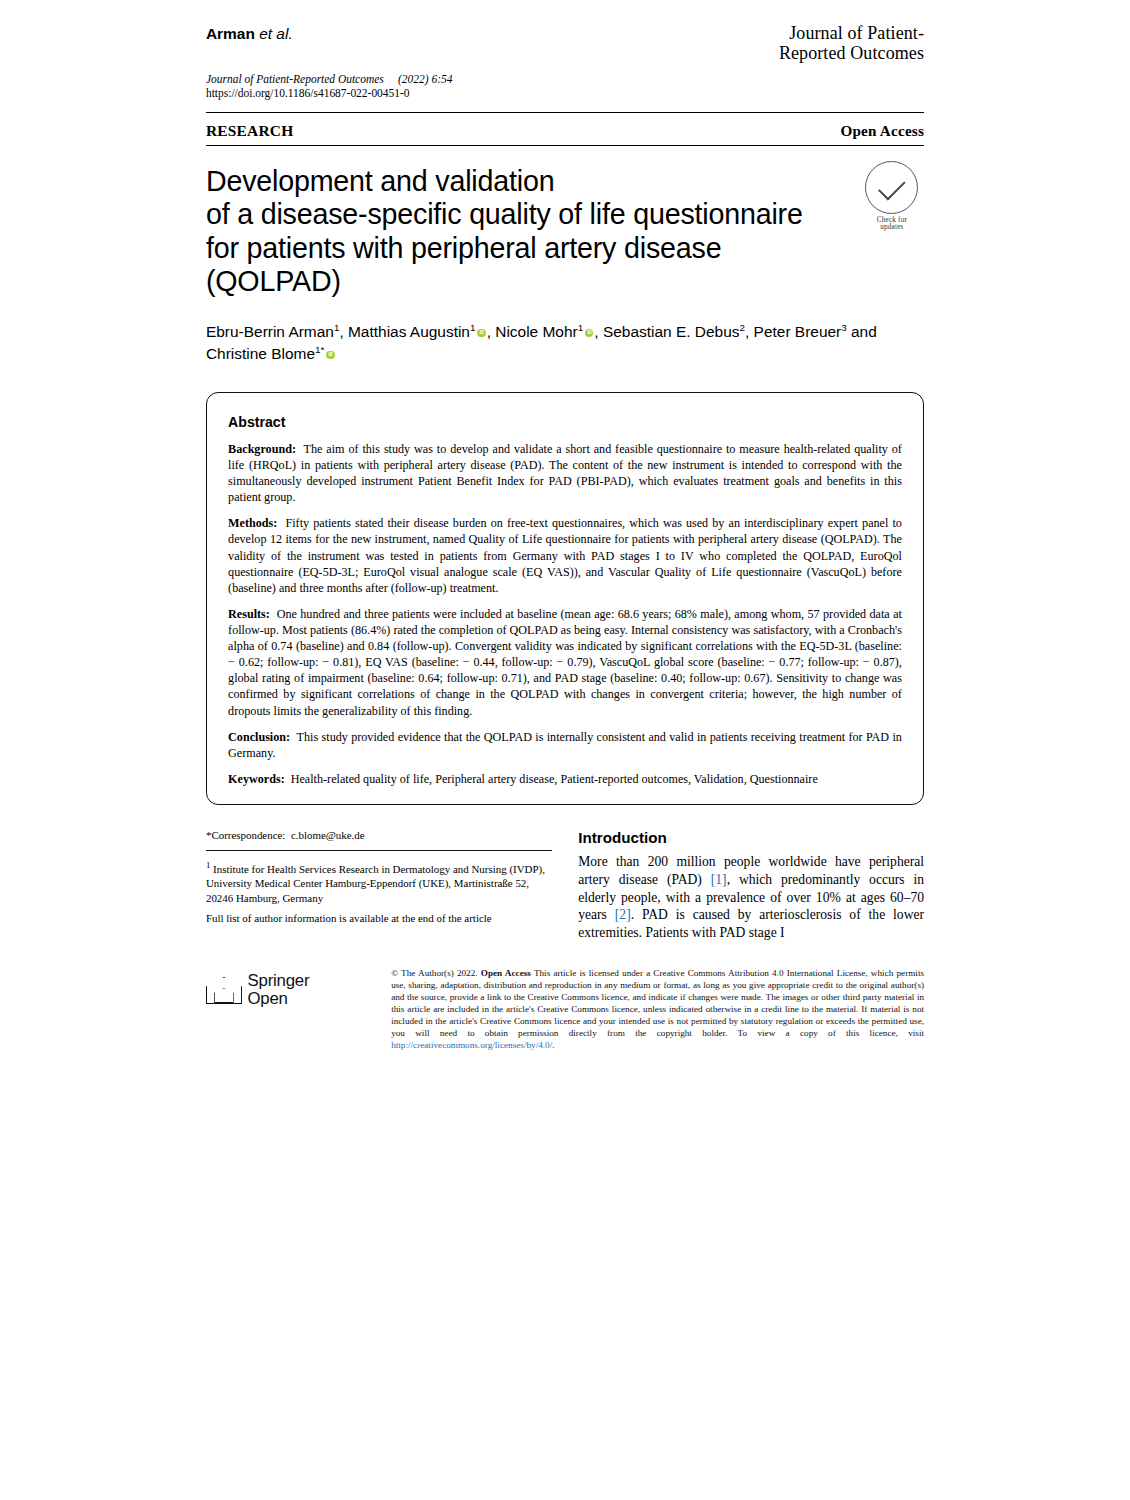Arman et al.
Journal of Patient-Reported Outcomes (2022) 6:54
https://doi.org/10.1186/s41687-022-00451-0
Journal of Patient- Reported Outcomes
RESEARCH
Open Access
Check for
updates
Development and validation
of a disease-specific quality of life questionnaire for patients with peripheral artery disease (QOLPAD)
Ebru-Berrin Arman1, Matthias Augustin1 , Nicole Mohr1 , Sebastian E. Debus2, Peter Breuer3 and Christine Blome1*
Abstract
Background: The aim of this study was to develop and validate a short and feasible questionnaire to measure health-related quality of life (HRQoL) in patients with peripheral artery disease (PAD). The content of the new instrument is intended to correspond with the simultaneously developed instrument Patient Benefit Index for PAD (PBI-PAD), which evaluates treatment goals and benefits in this patient group.
Methods: Fifty patients stated their disease burden on free-text questionnaires, which was used by an interdisciplinary expert panel to develop 12 items for the new instrument, named Quality of Life questionnaire for patients with peripheral artery disease (QOLPAD). The validity of the instrument was tested in patients from Germany with PAD stages I to IV who completed the QOLPAD, EuroQol questionnaire (EQ-5D-3L; EuroQol visual analogue scale (EQ VAS)), and Vascular Quality of Life questionnaire (VascuQoL) before (baseline) and three months after (follow-up) treatment.
Results: One hundred and three patients were included at baseline (mean age: 68.6 years; 68% male), among whom, 57 provided data at follow-up. Most patients (86.4%) rated the completion of QOLPAD as being easy. Internal consistency was satisfactory, with a Cronbach's alpha of 0.74 (baseline) and 0.84 (follow-up). Convergent validity was indicated by significant correlations with the EQ-5D-3L (baseline: − 0.62; follow-up: − 0.81), EQ VAS (baseline: − 0.44, follow-up: − 0.79), VascuQoL global score (baseline: − 0.77; follow-up: − 0.87), global rating of impairment (baseline: 0.64; follow-up: 0.71), and PAD stage (baseline: 0.40; follow-up: 0.67). Sensitivity to change was confirmed by significant correlations of change in the QOLPAD with changes in convergent criteria; however, the high number of dropouts limits the generalizability of this finding.
Conclusion: This study provided evidence that the QOLPAD is internally consistent and valid in patients receiving treatment for PAD in Germany.
Keywords: Health-related quality of life, Peripheral artery disease, Patient-reported outcomes, Validation, Questionnaire
*Correspondence: c.blome@uke.de
1 Institute for Health Services Research in Dermatology and Nursing (IVDP), University Medical Center Hamburg-Eppendorf (UKE), Martinistraße 52, 20246 Hamburg, Germany
Full list of author information is available at the end of the article
Introduction
More than 200 million people worldwide have peripheral artery disease (PAD) [1], which predominantly occurs in elderly people, with a prevalence of over 10% at ages 60–70 years [2]. PAD is caused by arteriosclerosis of the lower extremities. Patients with PAD stage I
Springer
Open
© The Author(s) 2022. Open Access This article is licensed under a Creative Commons Attribution 4.0 International License, which permits use, sharing, adaptation, distribution and reproduction in any medium or format, as long as you give appropriate credit to the original author(s) and the source, provide a link to the Creative Commons licence, and indicate if changes were made. The images or other third party material in this article are included in the article's Creative Commons licence, unless indicated otherwise in a credit line to the material. If material is not included in the article's Creative Commons licence and your intended use is not permitted by statutory regulation or exceeds the permitted use, you will need to obtain permission directly from the copyright holder. To view a copy of this licence, visit http://creativecommons.org/licenses/by/4.0/.